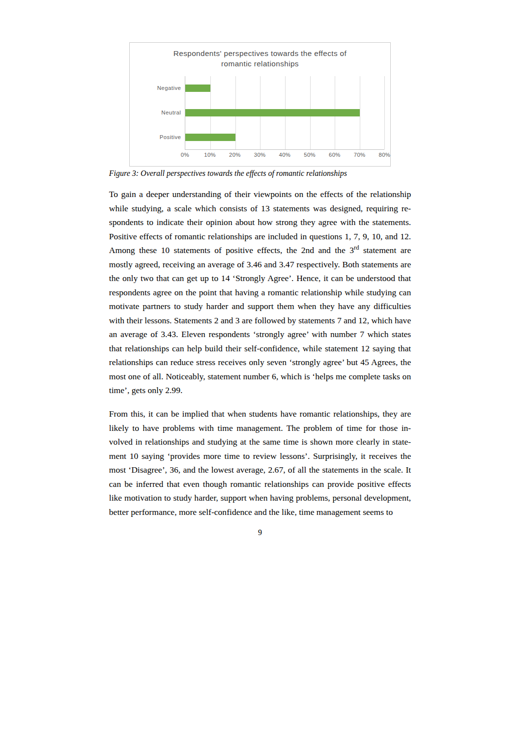Respondents' perspectives towards the effects of
romantic relationships
Negative
Neutral
Positive
0% 10% 20% 30% 40% 50% 60% 70% 80%
Figure 3: Overall perspectives towards the effects of romantic relationships
To gain a deeper understanding of their viewpoints on the effects of the relationship while studying, a scale which consists of 13 statements was designed, requiring respondents to indicate their opinion about how strong they agree with the statements. Positive effects of romantic relationships are included in questions 1, 7, 9, 10, and 12. Among these 10 statements of positive effects, the 2nd and the 3rd statement are mostly agreed, receiving an average of 3.46 and 3.47 respectively. Both statements are the only two that can get up to 14 ‘Strongly Agree’. Hence, it can be understood that respondents agree on the point that having a romantic relationship while studying can motivate partners to study harder and support them when they have any difficulties with their lessons. Statements 2 and 3 are followed by statements 7 and 12, which have an average of 3.43. Eleven respondents ‘strongly agree’ with number 7 which states that relationships can help build their self-confidence, while statement 12 saying that relationships can reduce stress receives only seven ‘strongly agree’ but 45 Agrees, the most one of all. Noticeably, statement number 6, which is ‘helps me complete tasks on time’, gets only 2.99.
From this, it can be implied that when students have romantic relationships, they are likely to have problems with time management. The problem of time for those involved in relationships and studying at the same time is shown more clearly in statement 10 saying ‘provides more time to review lessons’. Surprisingly, it receives the most ‘Disagree’, 36, and the lowest average, 2.67, of all the statements in the scale. It can be inferred that even though romantic relationships can provide positive effects like motivation to study harder, support when having problems, personal development, better performance, more self-confidence and the like, time management seems to
9